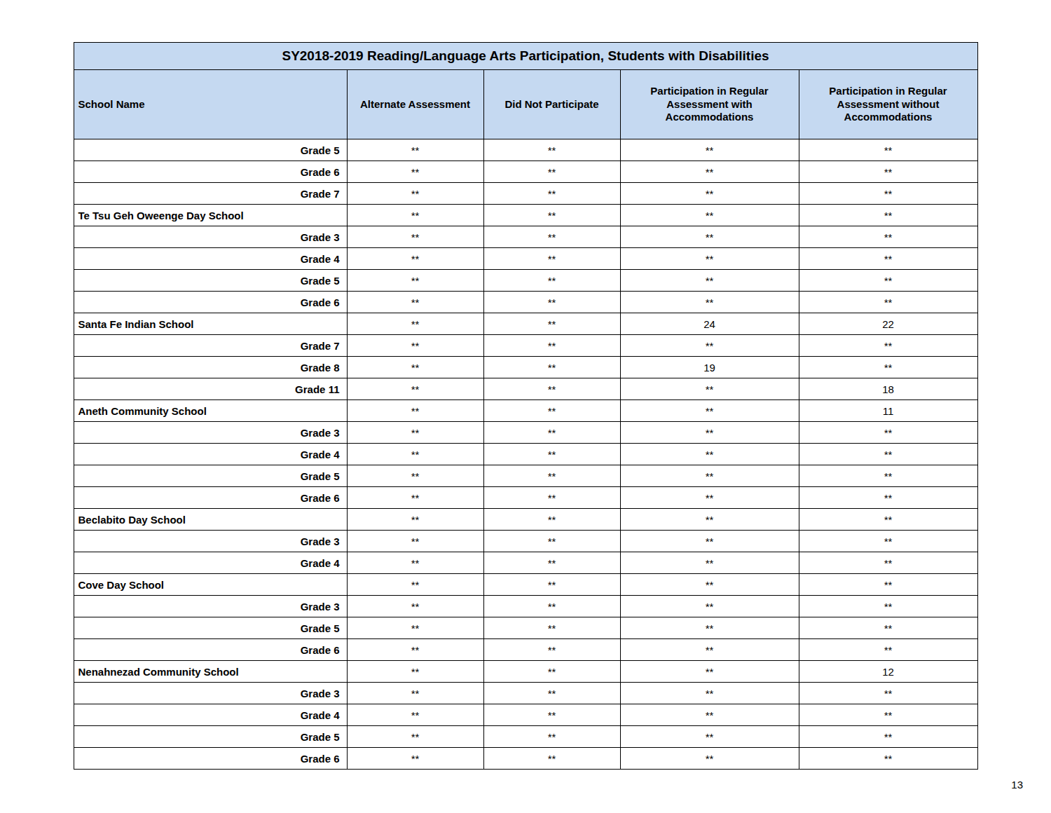SY2018-2019 Reading/Language Arts Participation, Students with Disabilities
| School Name | Alternate Assessment | Did Not Participate | Participation in Regular Assessment with Accommodations | Participation in Regular Assessment without Accommodations |
| --- | --- | --- | --- | --- |
| Grade 5 | ** | ** | ** | ** |
| Grade 6 | ** | ** | ** | ** |
| Grade 7 | ** | ** | ** | ** |
| Te Tsu Geh Oweenge Day School | ** | ** | ** | ** |
| Grade 3 | ** | ** | ** | ** |
| Grade 4 | ** | ** | ** | ** |
| Grade 5 | ** | ** | ** | ** |
| Grade 6 | ** | ** | ** | ** |
| Santa Fe Indian School | ** | ** | 24 | 22 |
| Grade 7 | ** | ** | ** | ** |
| Grade 8 | ** | ** | 19 | ** |
| Grade 11 | ** | ** | ** | 18 |
| Aneth Community School | ** | ** | ** | 11 |
| Grade 3 | ** | ** | ** | ** |
| Grade 4 | ** | ** | ** | ** |
| Grade 5 | ** | ** | ** | ** |
| Grade 6 | ** | ** | ** | ** |
| Beclabito Day School | ** | ** | ** | ** |
| Grade 3 | ** | ** | ** | ** |
| Grade 4 | ** | ** | ** | ** |
| Cove Day School | ** | ** | ** | ** |
| Grade 3 | ** | ** | ** | ** |
| Grade 5 | ** | ** | ** | ** |
| Grade 6 | ** | ** | ** | ** |
| Nenahnezad Community School | ** | ** | ** | 12 |
| Grade 3 | ** | ** | ** | ** |
| Grade 4 | ** | ** | ** | ** |
| Grade 5 | ** | ** | ** | ** |
| Grade 6 | ** | ** | ** | ** |
13